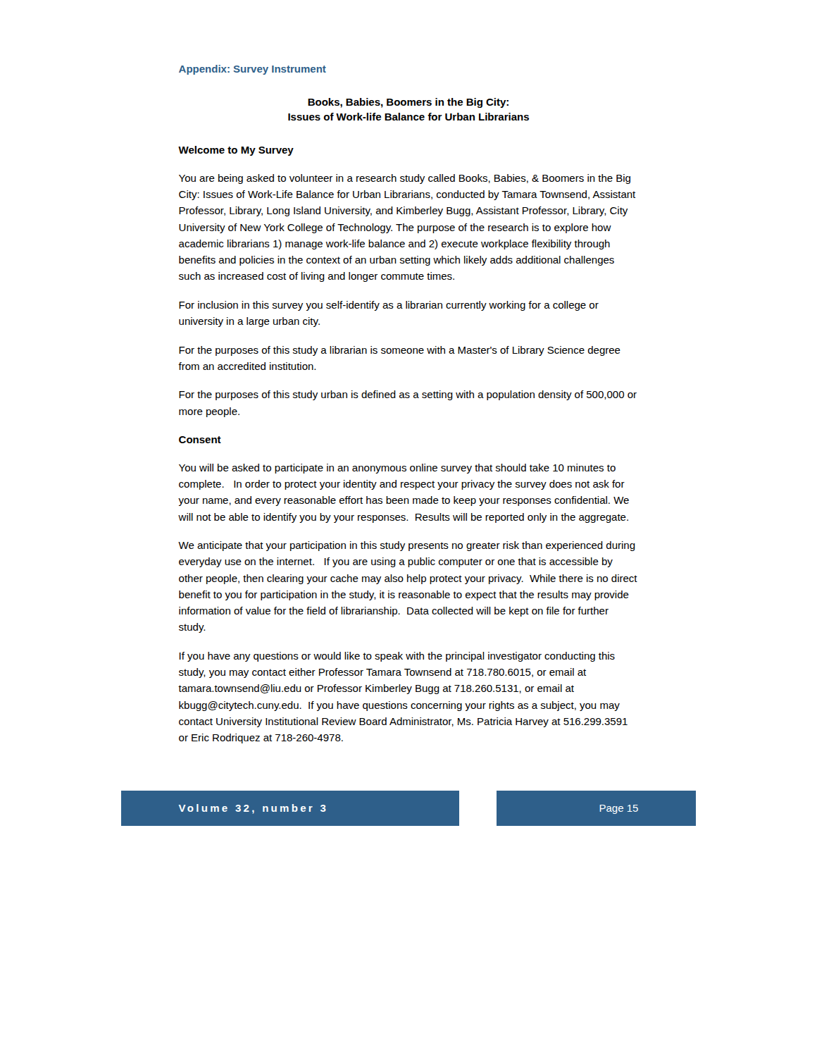Appendix: Survey Instrument
Books, Babies, Boomers in the Big City:
Issues of Work-life Balance for Urban Librarians
Welcome to My Survey
You are being asked to volunteer in a research study called Books, Babies, & Boomers in the Big City: Issues of Work-Life Balance for Urban Librarians, conducted by Tamara Townsend, Assistant Professor, Library, Long Island University, and Kimberley Bugg, Assistant Professor, Library, City University of New York College of Technology. The purpose of the research is to explore how academic librarians 1) manage work-life balance and 2) execute workplace flexibility through benefits and policies in the context of an urban setting which likely adds additional challenges such as increased cost of living and longer commute times.
For inclusion in this survey you self-identify as a librarian currently working for a college or university in a large urban city.
For the purposes of this study a librarian is someone with a Master's of Library Science degree from an accredited institution.
For the purposes of this study urban is defined as a setting with a population density of 500,000 or more people.
Consent
You will be asked to participate in an anonymous online survey that should take 10 minutes to complete. In order to protect your identity and respect your privacy the survey does not ask for your name, and every reasonable effort has been made to keep your responses confidential. We will not be able to identify you by your responses. Results will be reported only in the aggregate.
We anticipate that your participation in this study presents no greater risk than experienced during everyday use on the internet. If you are using a public computer or one that is accessible by other people, then clearing your cache may also help protect your privacy. While there is no direct benefit to you for participation in the study, it is reasonable to expect that the results may provide information of value for the field of librarianship. Data collected will be kept on file for further study.
If you have any questions or would like to speak with the principal investigator conducting this study, you may contact either Professor Tamara Townsend at 718.780.6015, or email at tamara.townsend@liu.edu or Professor Kimberley Bugg at 718.260.5131, or email at kbugg@citytech.cuny.edu. If you have questions concerning your rights as a subject, you may contact University Institutional Review Board Administrator, Ms. Patricia Harvey at 516.299.3591 or Eric Rodriquez at 718-260-4978.
Volume 32, number 3
Page 15